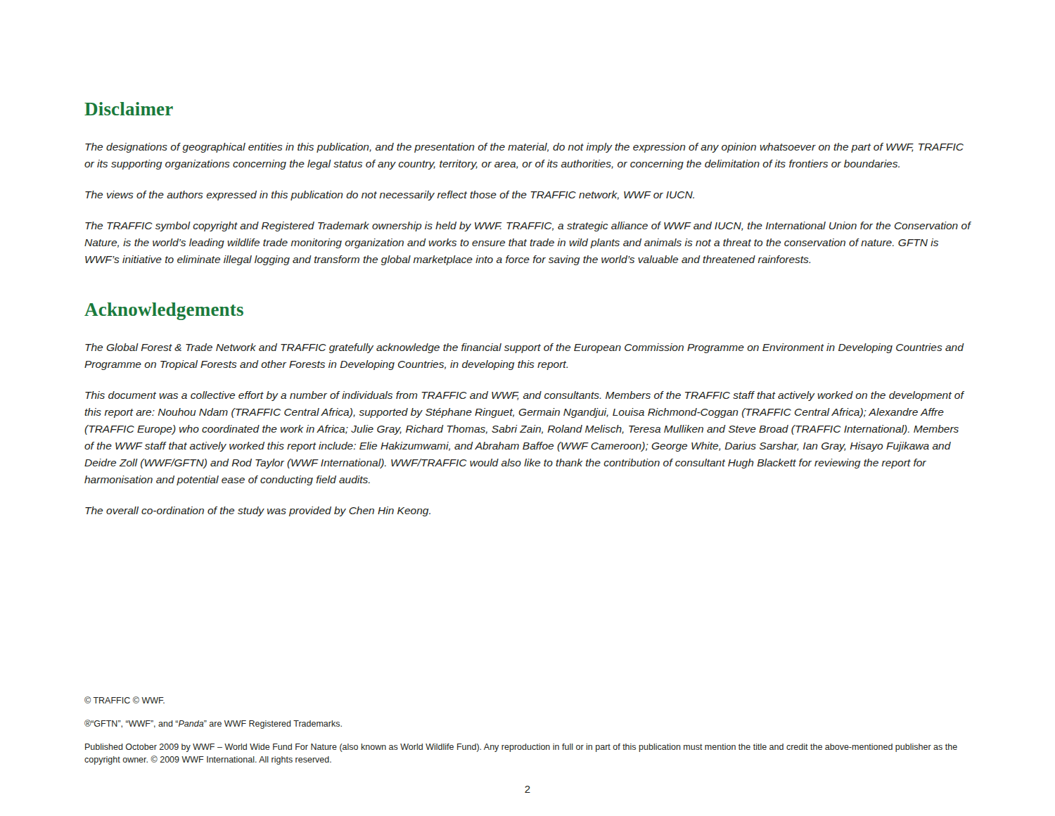Disclaimer
The designations of geographical entities in this publication, and the presentation of the material, do not imply the expression of any opinion whatsoever on the part of WWF, TRAFFIC or its supporting organizations concerning the legal status of any country, territory, or area, or of its authorities, or concerning the delimitation of its frontiers or boundaries.
The views of the authors expressed in this publication do not necessarily reflect those of the TRAFFIC network, WWF or IUCN.
The TRAFFIC symbol copyright and Registered Trademark ownership is held by WWF. TRAFFIC, a strategic alliance of WWF and IUCN, the International Union for the Conservation of Nature, is the world’s leading wildlife trade monitoring organization and works to ensure that trade in wild plants and animals is not a threat to the conservation of nature. GFTN is WWF’s initiative to eliminate illegal logging and transform the global marketplace into a force for saving the world’s valuable and threatened rainforests.
Acknowledgements
The Global Forest & Trade Network and TRAFFIC gratefully acknowledge the financial support of the European Commission Programme on Environment in Developing Countries and Programme on Tropical Forests and other Forests in Developing Countries, in developing this report.
This document was a collective effort by a number of individuals from TRAFFIC and WWF, and consultants. Members of the TRAFFIC staff that actively worked on the development of this report are: Nouhou Ndam (TRAFFIC Central Africa), supported by Stéphane Ringuet, Germain Ngandjui, Louisa Richmond-Coggan (TRAFFIC Central Africa); Alexandre Affre (TRAFFIC Europe) who coordinated the work in Africa; Julie Gray, Richard Thomas, Sabri Zain, Roland Melisch, Teresa Mulliken and Steve Broad (TRAFFIC International). Members of the WWF staff that actively worked this report include: Elie Hakizumwami, and Abraham Baffoe (WWF Cameroon); George White, Darius Sarshar, Ian Gray, Hisayo Fujikawa and Deidre Zoll (WWF/GFTN) and Rod Taylor (WWF International). WWF/TRAFFIC would also like to thank the contribution of consultant Hugh Blackett for reviewing the report for harmonisation and potential ease of conducting field audits.
The overall co-ordination of the study was provided by Chen Hin Keong.
© TRAFFIC © WWF.
®“GFTN”, “WWF”, and “Panda” are WWF Registered Trademarks.
Published October 2009 by WWF – World Wide Fund For Nature (also known as World Wildlife Fund). Any reproduction in full or in part of this publication must mention the title and credit the above-mentioned publisher as the copyright owner. © 2009 WWF International. All rights reserved.
2